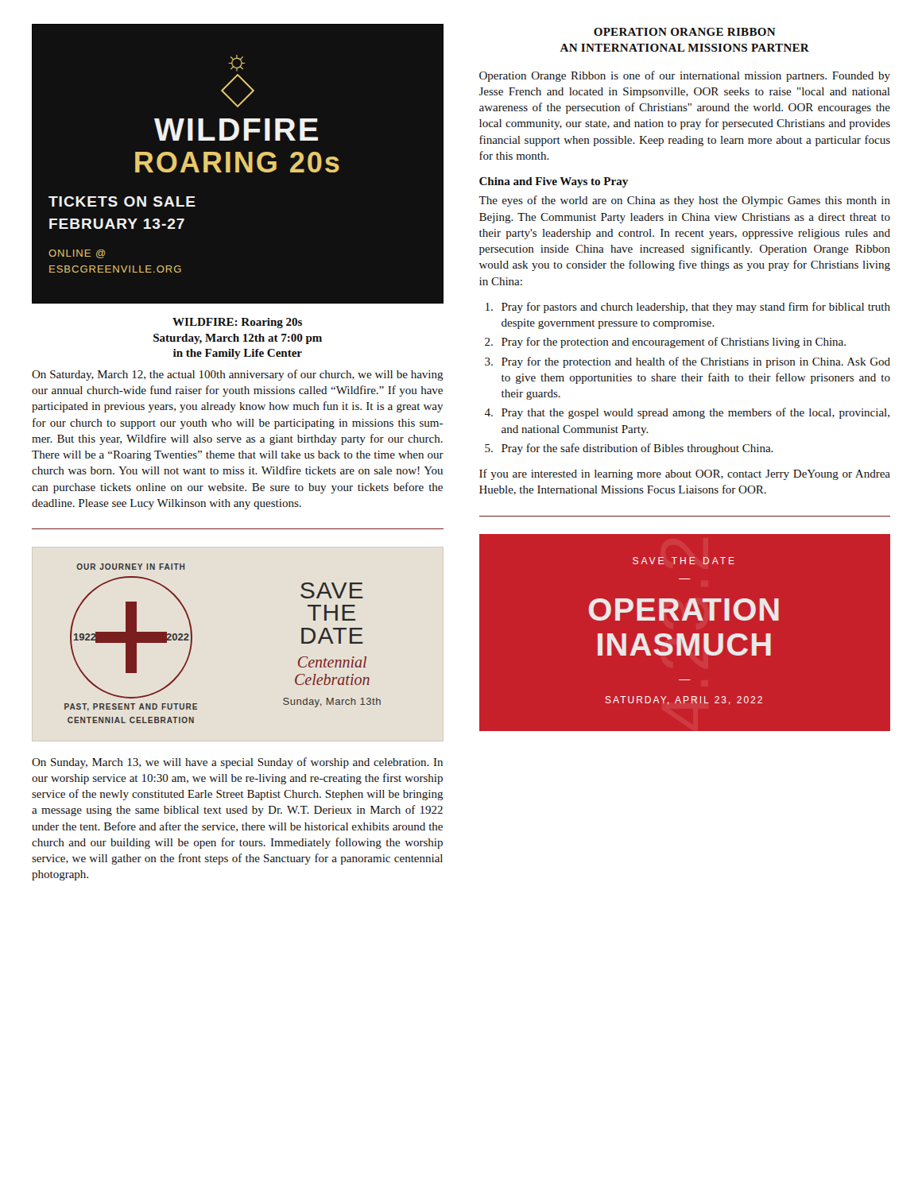☼
WILDFIRE
ROARING 20s
TICKETS ON SALE
FEBRUARY 13-27
ONLINE @
ESBCGREENVILLE.ORG
WILDFIRE: Roaring 20s
Saturday, March 12th at 7:00 pm
in the Family Life Center
On Saturday, March 12, the actual 100th anniversary of our church, we will be having our annual church-wide fund raiser for youth missions called “Wildfire.” If you have participated in previous years, you already know how much fun it is. It is a great way for our church to support our youth who will be participating in missions this summer. But this year, Wildfire will also serve as a giant birthday party for our church. There will be a “Roaring Twenties” theme that will take us back to the time when our church was born. You will not want to miss it. Wildfire tickets are on sale now! You can purchase tickets online on our website. Be sure to buy your tickets before the deadline. Please see Lucy Wilkinson with any questions.
Our Journey in Faith
1922
2022
Past, Present and Future
Centennial Celebration
SAVE
THE
DATE
Centennial
Celebration
Sunday, March 13th
On Sunday, March 13, we will have a special Sunday of worship and celebration. In our worship service at 10:30 am, we will be re-living and re-creating the first worship service of the newly constituted Earle Street Baptist Church. Stephen will be bringing a message using the same biblical text used by Dr. W.T. Derieux in March of 1922 under the tent. Before and after the service, there will be historical exhibits around the church and our building will be open for tours. Immediately following the worship service, we will gather on the front steps of the Sanctuary for a panoramic centennial photograph.
OPERATION ORANGE RIBBON
AN INTERNATIONAL MISSIONS PARTNER
Operation Orange Ribbon is one of our international mission partners. Founded by Jesse French and located in Simpsonville, OOR seeks to raise "local and national awareness of the persecution of Christians" around the world. OOR encourages the local community, our state, and nation to pray for persecuted Christians and provides financial support when possible. Keep reading to learn more about a particular focus for this month.
China and Five Ways to Pray
The eyes of the world are on China as they host the Olympic Games this month in Bejing. The Communist Party leaders in China view Christians as a direct threat to their party's leadership and control. In recent years, oppressive religious rules and persecution inside China have increased significantly. Operation Orange Ribbon would ask you to consider the following five things as you pray for Christians living in China:
Pray for pastors and church leadership, that they may stand firm for biblical truth despite government pressure to compromise.
Pray for the protection and encouragement of Christians living in China.
Pray for the protection and health of the Christians in prison in China. Ask God to give them opportunities to share their faith to their fellow prisoners and to their guards.
Pray that the gospel would spread among the members of the local, provincial, and national Communist Party.
Pray for the safe distribution of Bibles throughout China.
If you are interested in learning more about OOR, contact Jerry DeYoung or Andrea Hueble, the International Missions Focus Liaisons for OOR.
04.23.22
SAVE THE DATE
—
OPERATION
INASMUCH
—
SATURDAY, APRIL 23, 2022